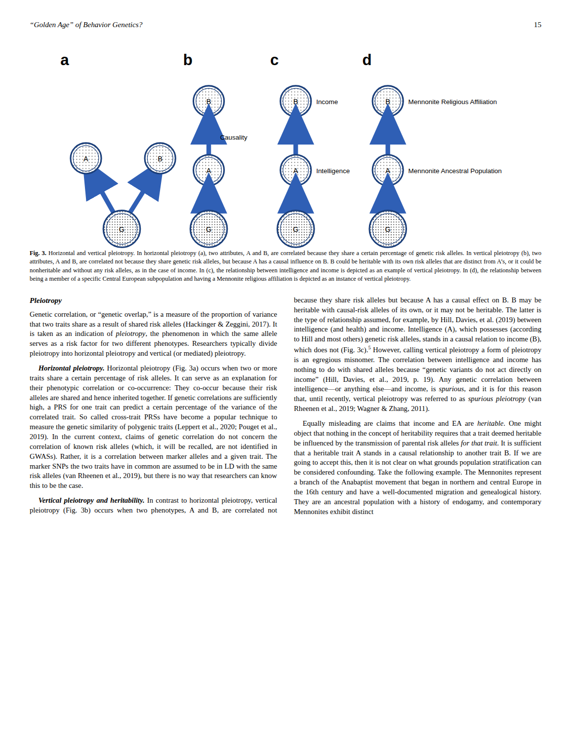“Golden Age” of Behavior Genetics? 15
a b c d A B G B Causality A G B Income A Intelligence G B Mennonite Religious Affiliation A Mennonite Ancestral Population G
Fig. 3. Horizontal and vertical pleiotropy. In horizontal pleiotropy (a), two attributes, A and B, are correlated because they share a certain percentage of genetic risk alleles. In vertical pleiotropy (b), two attributes, A and B, are correlated not because they share genetic risk alleles, but because A has a causal influence on B. B could be heritable with its own risk alleles that are distinct from A’s, or it could be nonheritable and without any risk alleles, as in the case of income. In (c), the relationship between intelligence and income is depicted as an example of vertical pleiotropy. In (d), the relationship between being a member of a specific Central European subpopulation and having a Mennonite religious affiliation is depicted as an instance of vertical pleiotropy.
Pleiotropy
Genetic correlation, or “genetic overlap,” is a measure of the proportion of variance that two traits share as a result of shared risk alleles (Hackinger & Zeggini, 2017). It is taken as an indication of pleiotropy, the phenomenon in which the same allele serves as a risk factor for two different phenotypes. Researchers typically divide pleiotropy into horizontal pleiotropy and vertical (or mediated) pleiotropy.
Horizontal pleiotropy. Horizontal pleiotropy (Fig. 3a) occurs when two or more traits share a certain percentage of risk alleles. It can serve as an explanation for their phenotypic correlation or co-occurrence: They co-occur because their risk alleles are shared and hence inherited together. If genetic correlations are sufficiently high, a PRS for one trait can predict a certain percentage of the variance of the correlated trait. So called cross-trait PRSs have become a popular technique to measure the genetic similarity of polygenic traits (Leppert et al., 2020; Pouget et al., 2019). In the current context, claims of genetic correlation do not concern the correlation of known risk alleles (which, it will be recalled, are not identified in GWASs). Rather, it is a correlation between marker alleles and a given trait. The marker SNPs the two traits have in common are assumed to be in LD with the same risk alleles (van Rheenen et al., 2019), but there is no way that researchers can know this to be the case.
Vertical pleiotropy and heritability. In contrast to horizontal pleiotropy, vertical pleiotropy (Fig. 3b) occurs when two phenotypes, A and B, are correlated not because they share risk alleles but because A has a causal effect on B. B may be heritable with causal-risk alleles of its own, or it may not be heritable. The latter is the type of relationship assumed, for example, by Hill, Davies, et al. (2019) between intelligence (and health) and income. Intelligence (A), which possesses (according to Hill and most others) genetic risk alleles, stands in a causal relation to income (B), which does not (Fig. 3c).5 However, calling vertical pleiotropy a form of pleiotropy is an egregious misnomer. The correlation between intelligence and income has nothing to do with shared alleles because “genetic variants do not act directly on income” (Hill, Davies, et al., 2019, p. 19). Any genetic correlation between intelligence—or anything else—and income, is spurious, and it is for this reason that, until recently, vertical pleiotropy was referred to as spurious pleiotropy (van Rheenen et al., 2019; Wagner & Zhang, 2011).
Equally misleading are claims that income and EA are heritable. One might object that nothing in the concept of heritability requires that a trait deemed heritable be influenced by the transmission of parental risk alleles for that trait. It is sufficient that a heritable trait A stands in a causal relationship to another trait B. If we are going to accept this, then it is not clear on what grounds population stratification can be considered confounding. Take the following example. The Mennonites represent a branch of the Anabaptist movement that began in northern and central Europe in the 16th century and have a well-documented migration and genealogical history. They are an ancestral population with a history of endogamy, and contemporary Mennonites exhibit distinct